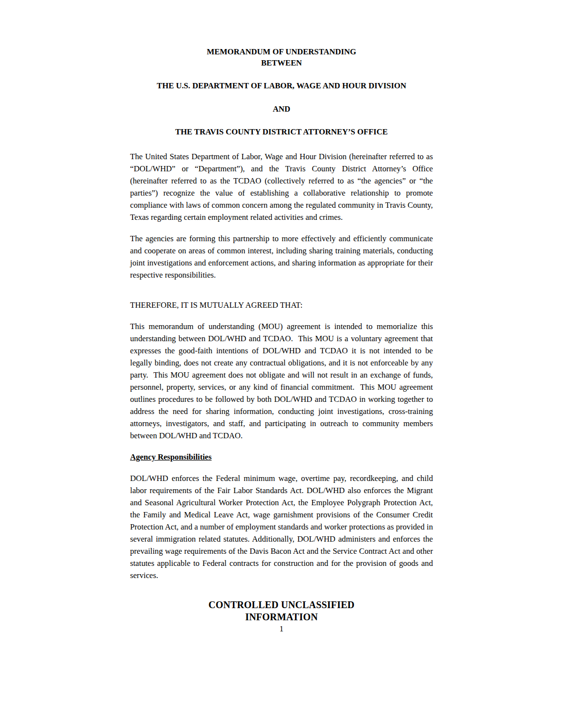Memorandum of Understanding Between The U.S. Department of Labor, Wage and Hour Division and The Travis County District Attorney’s Office
The United States Department of Labor, Wage and Hour Division (hereinafter referred to as “DOL/WHD” or “Department”), and the Travis County District Attorney’s Office (hereinafter referred to as the TCDAO (collectively referred to as “the agencies” or “the parties”) recognize the value of establishing a collaborative relationship to promote compliance with laws of common concern among the regulated community in Travis County, Texas regarding certain employment related activities and crimes.
The agencies are forming this partnership to more effectively and efficiently communicate and cooperate on areas of common interest, including sharing training materials, conducting joint investigations and enforcement actions, and sharing information as appropriate for their respective responsibilities.
THEREFORE, IT IS MUTUALLY AGREED THAT:
This memorandum of understanding (MOU) agreement is intended to memorialize this understanding between DOL/WHD and TCDAO. This MOU is a voluntary agreement that expresses the good-faith intentions of DOL/WHD and TCDAO it is not intended to be legally binding, does not create any contractual obligations, and it is not enforceable by any party. This MOU agreement does not obligate and will not result in an exchange of funds, personnel, property, services, or any kind of financial commitment. This MOU agreement outlines procedures to be followed by both DOL/WHD and TCDAO in working together to address the need for sharing information, conducting joint investigations, cross-training attorneys, investigators, and staff, and participating in outreach to community members between DOL/WHD and TCDAO.
Agency Responsibilities
DOL/WHD enforces the Federal minimum wage, overtime pay, recordkeeping, and child labor requirements of the Fair Labor Standards Act. DOL/WHD also enforces the Migrant and Seasonal Agricultural Worker Protection Act, the Employee Polygraph Protection Act, the Family and Medical Leave Act, wage garnishment provisions of the Consumer Credit Protection Act, and a number of employment standards and worker protections as provided in several immigration related statutes. Additionally, DOL/WHD administers and enforces the prevailing wage requirements of the Davis Bacon Act and the Service Contract Act and other statutes applicable to Federal contracts for construction and for the provision of goods and services.
Controlled Unclassified Information 1